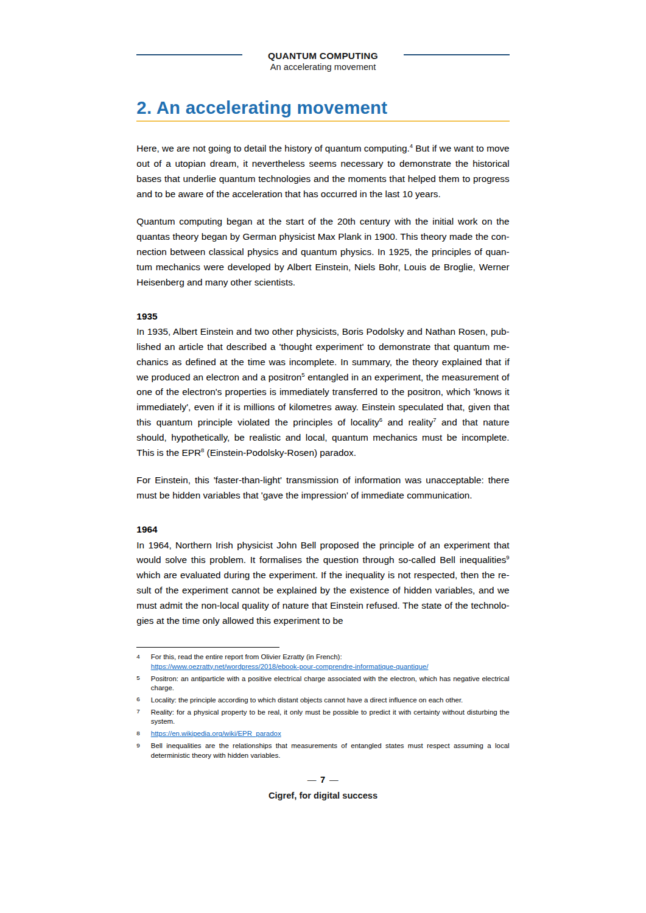QUANTUM COMPUTING
An accelerating movement
2. An accelerating movement
Here, we are not going to detail the history of quantum computing.4 But if we want to move out of a utopian dream, it nevertheless seems necessary to demonstrate the historical bases that underlie quantum technologies and the moments that helped them to progress and to be aware of the acceleration that has occurred in the last 10 years.
Quantum computing began at the start of the 20th century with the initial work on the quantas theory began by German physicist Max Plank in 1900. This theory made the connection between classical physics and quantum physics. In 1925, the principles of quantum mechanics were developed by Albert Einstein, Niels Bohr, Louis de Broglie, Werner Heisenberg and many other scientists.
1935
In 1935, Albert Einstein and two other physicists, Boris Podolsky and Nathan Rosen, published an article that described a 'thought experiment' to demonstrate that quantum mechanics as defined at the time was incomplete. In summary, the theory explained that if we produced an electron and a positron5 entangled in an experiment, the measurement of one of the electron's properties is immediately transferred to the positron, which 'knows it immediately', even if it is millions of kilometres away. Einstein speculated that, given that this quantum principle violated the principles of locality6 and reality7 and that nature should, hypothetically, be realistic and local, quantum mechanics must be incomplete. This is the EPR8 (Einstein-Podolsky-Rosen) paradox.
For Einstein, this 'faster-than-light' transmission of information was unacceptable: there must be hidden variables that 'gave the impression' of immediate communication.
1964
In 1964, Northern Irish physicist John Bell proposed the principle of an experiment that would solve this problem. It formalises the question through so-called Bell inequalities9 which are evaluated during the experiment. If the inequality is not respected, then the result of the experiment cannot be explained by the existence of hidden variables, and we must admit the non-local quality of nature that Einstein refused. The state of the technologies at the time only allowed this experiment to be
4 For this, read the entire report from Olivier Ezratty (in French):
https://www.oezratty.net/wordpress/2018/ebook-pour-comprendre-informatique-quantique/
5 Positron: an antiparticle with a positive electrical charge associated with the electron, which has negative electrical charge.
6 Locality: the principle according to which distant objects cannot have a direct influence on each other.
7 Reality: for a physical property to be real, it only must be possible to predict it with certainty without disturbing the system.
8 https://en.wikipedia.org/wiki/EPR_paradox
9 Bell inequalities are the relationships that measurements of entangled states must respect assuming a local deterministic theory with hidden variables.
—7—
Cigref, for digital success